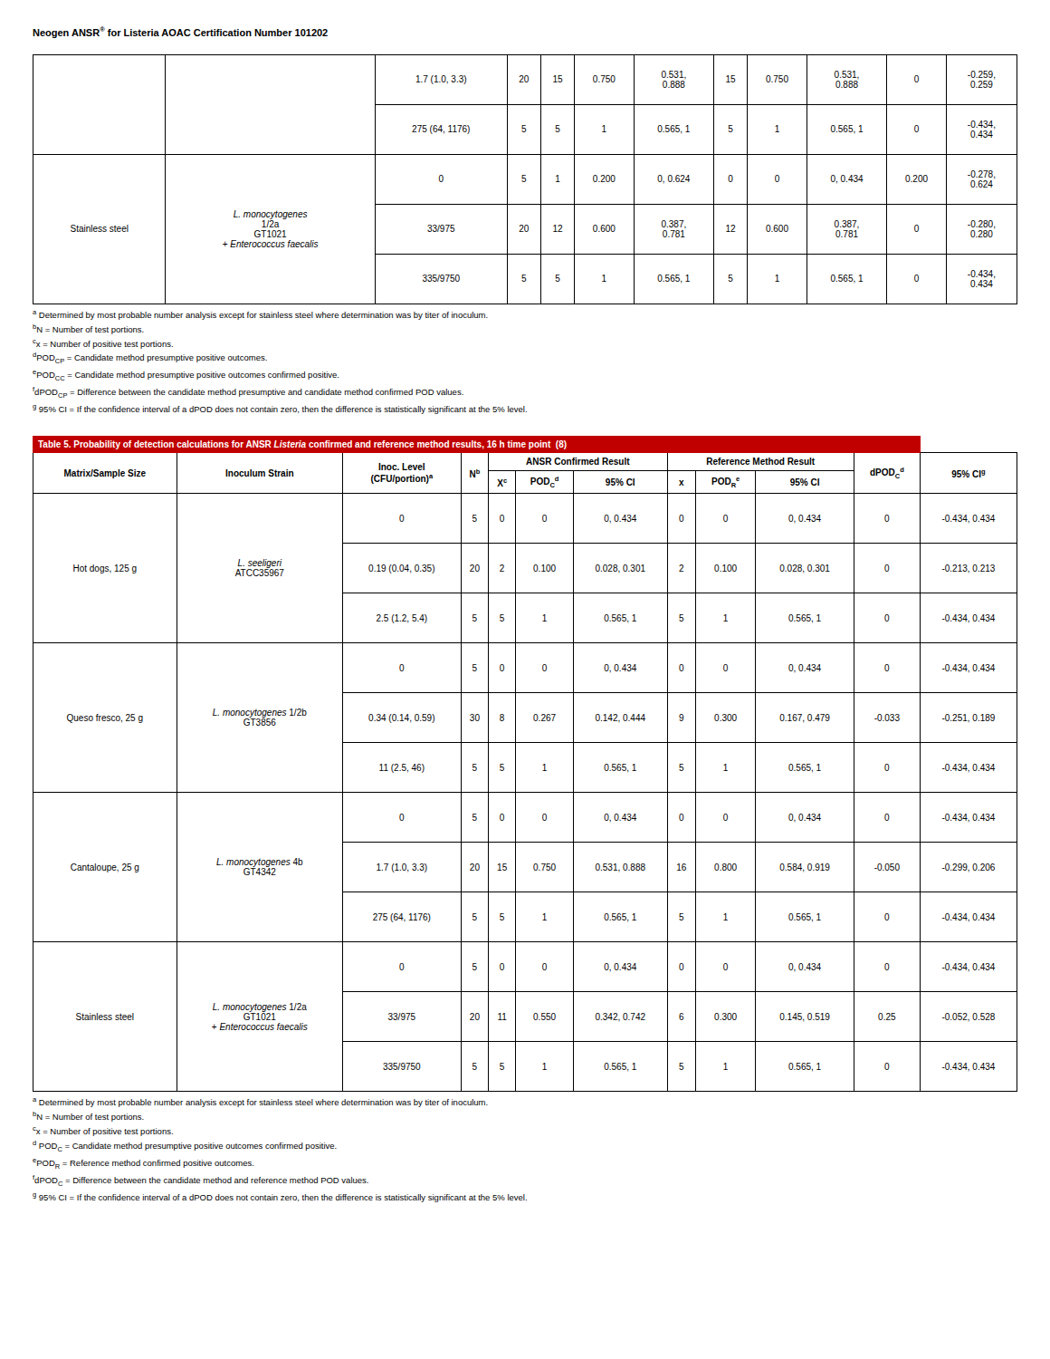Neogen ANSR® for Listeria AOAC Certification Number 101202
| | | 1.7 (1.0, 3.3) | 20 | 15 | 0.750 | 0.531, 0.888 | 15 | 0.750 | 0.531, 0.888 | 0 | -0.259, 0.259 |
| 275 (64, 1176) | 5 | 5 | 1 | 0.565, 1 | 5 | 1 | 0.565, 1 | 0 | -0.434, 0.434 |
| Stainless steel | L. monocytogenes 1/2a GT1021 + Enterococcus faecalis | 0 | 5 | 1 | 0.200 | 0, 0.624 | 0 | 0 | 0, 0.434 | 0.200 | -0.278, 0.624 |
| 33/975 | 20 | 12 | 0.600 | 0.387, 0.781 | 12 | 0.600 | 0.387, 0.781 | 0 | -0.280, 0.280 |
| 335/9750 | 5 | 5 | 1 | 0.565, 1 | 5 | 1 | 0.565, 1 | 0 | -0.434, 0.434 |
a Determined by most probable number analysis except for stainless steel where determination was by titer of inoculum.
bN = Number of test portions.
cx = Number of positive test portions.
dPODCP = Candidate method presumptive positive outcomes.
ePODCC = Candidate method presumptive positive outcomes confirmed positive.
fdPODCP = Difference between the candidate method presumptive and candidate method confirmed POD values.
g 95% CI = If the confidence interval of a dPOD does not contain zero, then the difference is statistically significant at the 5% level.
| Table 5. Probability of detection calculations for ANSR Listeria confirmed and reference method results, 16 h time point (8) |
| Matrix/Sample Size | Inoculum Strain | Inoc. Level (CFU/portion) a | N b | ANSR Confirmed Result | Reference Method Result | dPOD C d | 95% CI g |
| X c | POD C d | 95% CI | x | POD R e | 95% CI |
| Hot dogs, 125 g | L. seeligeri ATCC35967 | 0 | 5 | 0 | 0 | 0, 0.434 | 0 | 0 | 0, 0.434 | 0 | -0.434, 0.434 |
| 0.19 (0.04, 0.35) | 20 | 2 | 0.100 | 0.028, 0.301 | 2 | 0.100 | 0.028, 0.301 | 0 | -0.213, 0.213 |
| 2.5 (1.2, 5.4) | 5 | 5 | 1 | 0.565, 1 | 5 | 1 | 0.565, 1 | 0 | -0.434, 0.434 |
| Queso fresco, 25 g | L. monocytogenes 1/2b GT3856 | 0 | 5 | 0 | 0 | 0, 0.434 | 0 | 0 | 0, 0.434 | 0 | -0.434, 0.434 |
| 0.34 (0.14, 0.59) | 30 | 8 | 0.267 | 0.142, 0.444 | 9 | 0.300 | 0.167, 0.479 | -0.033 | -0.251, 0.189 |
| 11 (2.5, 46) | 5 | 5 | 1 | 0.565, 1 | 5 | 1 | 0.565, 1 | 0 | -0.434, 0.434 |
| Cantaloupe, 25 g | L. monocytogenes 4b GT4342 | 0 | 5 | 0 | 0 | 0, 0.434 | 0 | 0 | 0, 0.434 | 0 | -0.434, 0.434 |
| 1.7 (1.0, 3.3) | 20 | 15 | 0.750 | 0.531, 0.888 | 16 | 0.800 | 0.584, 0.919 | -0.050 | -0.299, 0.206 |
| 275 (64, 1176) | 5 | 5 | 1 | 0.565, 1 | 5 | 1 | 0.565, 1 | 0 | -0.434, 0.434 |
| Stainless steel | L. monocytogenes 1/2a GT1021 + Enterococcus faecalis | 0 | 5 | 0 | 0 | 0, 0.434 | 0 | 0 | 0, 0.434 | 0 | -0.434, 0.434 |
| 33/975 | 20 | 11 | 0.550 | 0.342, 0.742 | 6 | 0.300 | 0.145, 0.519 | 0.25 | -0.052, 0.528 |
| 335/9750 | 5 | 5 | 1 | 0.565, 1 | 5 | 1 | 0.565, 1 | 0 | -0.434, 0.434 |
a Determined by most probable number analysis except for stainless steel where determination was by titer of inoculum.
bN = Number of test portions.
cx = Number of positive test portions.
d PODC = Candidate method presumptive positive outcomes confirmed positive.
ePODR = Reference method confirmed positive outcomes.
fdPODC = Difference between the candidate method and reference method POD values.
g 95% CI = If the confidence interval of a dPOD does not contain zero, then the difference is statistically significant at the 5% level.